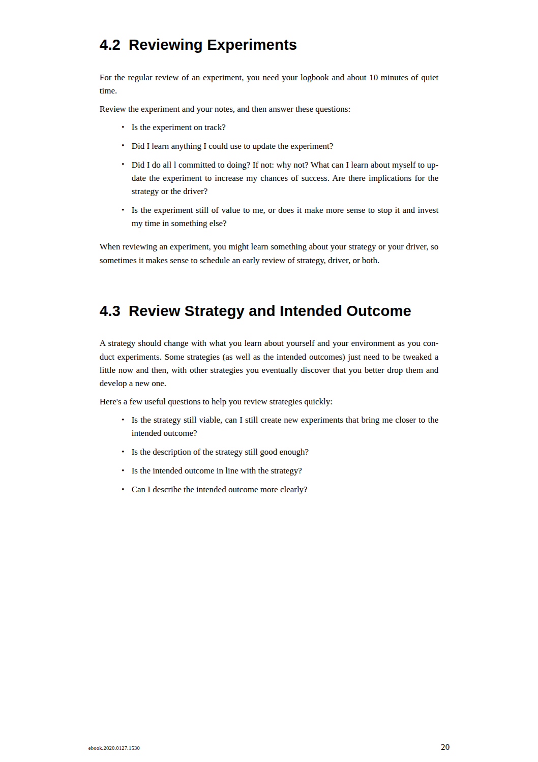4.2 Reviewing Experiments
For the regular review of an experiment, you need your logbook and about 10 minutes of quiet time.
Review the experiment and your notes, and then answer these questions:
Is the experiment on track?
Did I learn anything I could use to update the experiment?
Did I do all l committed to doing? If not: why not? What can I learn about myself to update the experiment to increase my chances of success. Are there implications for the strategy or the driver?
Is the experiment still of value to me, or does it make more sense to stop it and invest my time in something else?
When reviewing an experiment, you might learn something about your strategy or your driver, so sometimes it makes sense to schedule an early review of strategy, driver, or both.
4.3 Review Strategy and Intended Outcome
A strategy should change with what you learn about yourself and your environment as you conduct experiments. Some strategies (as well as the intended outcomes) just need to be tweaked a little now and then, with other strategies you eventually discover that you better drop them and develop a new one.
Here's a few useful questions to help you review strategies quickly:
Is the strategy still viable, can I still create new experiments that bring me closer to the intended outcome?
Is the description of the strategy still good enough?
Is the intended outcome in line with the strategy?
Can I describe the intended outcome more clearly?
ebook.2020.0127.1530 20